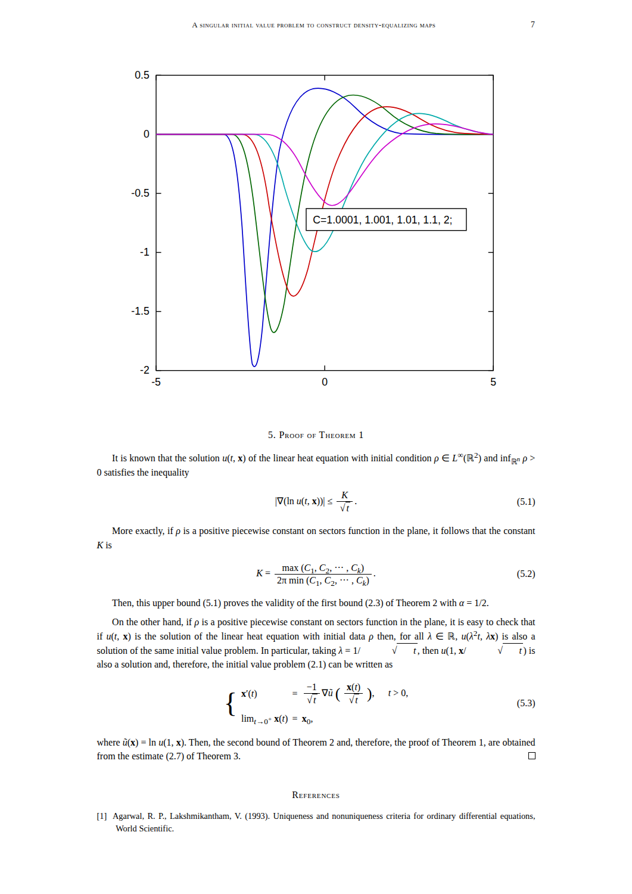A singular initial value problem to construct density-equalizing maps 7
0.5 0 -0.5 -1 -1.5 -2 -5 0 5 C=1.0001, 1.001, 1.01, 1.1, 2;
5. Proof of Theorem 1
It is known that the solution u(t, x) of the linear heat equation with initial condition ρ ∈ L∞(ℝ2) and infℝn ρ > 0 satisfies the inequality
|∇(ln u(t, x))| ≤ Kt. (5.1)
More exactly, if ρ is a positive piecewise constant on sectors function in the plane, it follows that the constant K is
K = max (C1, C2, ··· , Ck) 2π min (C1, C2, ··· , Ck). (5.2)
Then, this upper bound (5.1) proves the validity of the first bound (2.3) of Theorem 2 with α = 1/2.
On the other hand, if ρ is a positive piecewise constant on sectors function in the plane, it is easy to check that if u(t, x) is the solution of the linear heat equation with initial data ρ then, for all λ ∈ ℝ, u(λ2t, λx) is also a solution of the same initial value problem. In particular, taking λ = 1/t, then u(1, x/t) is also a solution and, therefore, the initial value problem (2.1) can be written as
{ x′(t) = −1 t∇ũ ( x(t) t ), t > 0, limt→0+ x(t) = x0, (5.3)
where ũ(x) = ln u(1, x). Then, the second bound of Theorem 2 and, therefore, the proof of Theorem 1, are obtained from the estimate (2.7) of Theorem 3.
References
[1] Agarwal, R. P., Lakshmikantham, V. (1993). Uniqueness and nonuniqueness criteria for ordinary differential equations, World Scientific.